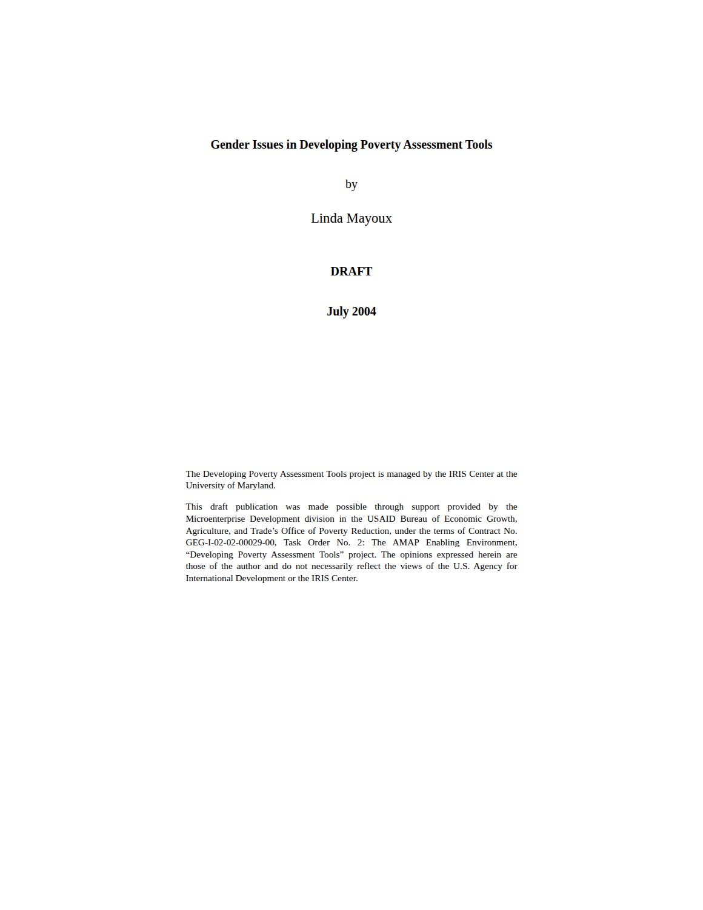Gender Issues in Developing Poverty Assessment Tools
by
Linda Mayoux
DRAFT
July 2004
The Developing Poverty Assessment Tools project is managed by the IRIS Center at the University of Maryland.
This draft publication was made possible through support provided by the Microenterprise Development division in the USAID Bureau of Economic Growth, Agriculture, and Trade’s Office of Poverty Reduction, under the terms of Contract No. GEG-I-02-02-00029-00, Task Order No. 2: The AMAP Enabling Environment, “Developing Poverty Assessment Tools” project. The opinions expressed herein are those of the author and do not necessarily reflect the views of the U.S. Agency for International Development or the IRIS Center.